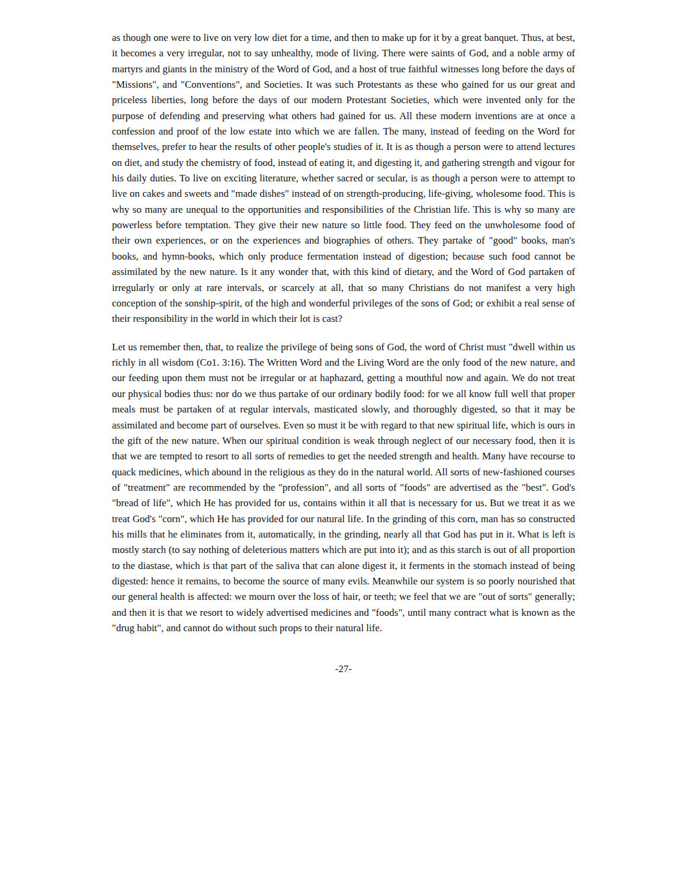as though one were to live on very low diet for a time, and then to make up for it by a great banquet. Thus, at best, it becomes a very irregular, not to say unhealthy, mode of living. There were saints of God, and a noble army of martyrs and giants in the ministry of the Word of God, and a host of true faithful witnesses long before the days of "Missions", and "Conventions", and Societies. It was such Protestants as these who gained for us our great and priceless liberties, long before the days of our modern Protestant Societies, which were invented only for the purpose of defending and preserving what others had gained for us. All these modern inventions are at once a confession and proof of the low estate into which we are fallen. The many, instead of feeding on the Word for themselves, prefer to hear the results of other people's studies of it. It is as though a person were to attend lectures on diet, and study the chemistry of food, instead of eating it, and digesting it, and gathering strength and vigour for his daily duties. To live on exciting literature, whether sacred or secular, is as though a person were to attempt to live on cakes and sweets and "made dishes" instead of on strength-producing, life-giving, wholesome food. This is why so many are unequal to the opportunities and responsibilities of the Christian life. This is why so many are powerless before temptation. They give their new nature so little food. They feed on the unwholesome food of their own experiences, or on the experiences and biographies of others. They partake of "good" books, man's books, and hymn-books, which only produce fermentation instead of digestion; because such food cannot be assimilated by the new nature. Is it any wonder that, with this kind of dietary, and the Word of God partaken of irregularly or only at rare intervals, or scarcely at all, that so many Christians do not manifest a very high conception of the sonship-spirit, of the high and wonderful privileges of the sons of God; or exhibit a real sense of their responsibility in the world in which their lot is cast?
Let us remember then, that, to realize the privilege of being sons of God, the word of Christ must "dwell within us richly in all wisdom (Co1. 3:16). The Written Word and the Living Word are the only food of the new nature, and our feeding upon them must not be irregular or at haphazard, getting a mouthful now and again. We do not treat our physical bodies thus: nor do we thus partake of our ordinary bodily food: for we all know full well that proper meals must be partaken of at regular intervals, masticated slowly, and thoroughly digested, so that it may be assimilated and become part of ourselves. Even so must it be with regard to that new spiritual life, which is ours in the gift of the new nature. When our spiritual condition is weak through neglect of our necessary food, then it is that we are tempted to resort to all sorts of remedies to get the needed strength and health. Many have recourse to quack medicines, which abound in the religious as they do in the natural world. All sorts of new-fashioned courses of "treatment" are recommended by the "profession", and all sorts of "foods" are advertised as the "best". God's "bread of life", which He has provided for us, contains within it all that is necessary for us. But we treat it as we treat God's "corn", which He has provided for our natural life. In the grinding of this corn, man has so constructed his mills that he eliminates from it, automatically, in the grinding, nearly all that God has put in it. What is left is mostly starch (to say nothing of deleterious matters which are put into it); and as this starch is out of all proportion to the diastase, which is that part of the saliva that can alone digest it, it ferments in the stomach instead of being digested: hence it remains, to become the source of many evils. Meanwhile our system is so poorly nourished that our general health is affected: we mourn over the loss of hair, or teeth; we feel that we are "out of sorts" generally; and then it is that we resort to widely advertised medicines and "foods", until many contract what is known as the "drug habit", and cannot do without such props to their natural life.
-27-